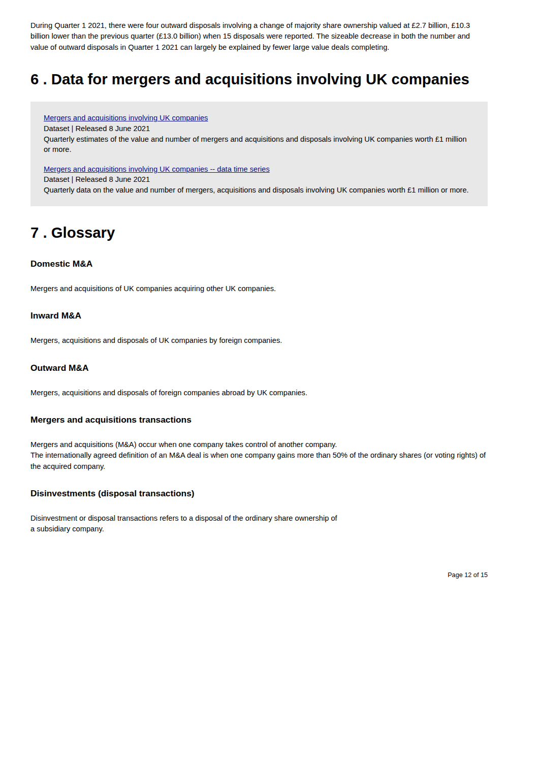During Quarter 1 2021, there were four outward disposals involving a change of majority share ownership valued at £2.7 billion, £10.3 billion lower than the previous quarter (£13.0 billion) when 15 disposals were reported. The sizeable decrease in both the number and value of outward disposals in Quarter 1 2021 can largely be explained by fewer large value deals completing.
6 . Data for mergers and acquisitions involving UK companies
Mergers and acquisitions involving UK companies
Dataset | Released 8 June 2021
Quarterly estimates of the value and number of mergers and acquisitions and disposals involving UK companies worth £1 million or more.
Mergers and acquisitions involving UK companies -- data time series
Dataset | Released 8 June 2021
Quarterly data on the value and number of mergers, acquisitions and disposals involving UK companies worth £1 million or more.
7 . Glossary
Domestic M&A
Mergers and acquisitions of UK companies acquiring other UK companies.
Inward M&A
Mergers, acquisitions and disposals of UK companies by foreign companies.
Outward M&A
Mergers, acquisitions and disposals of foreign companies abroad by UK companies.
Mergers and acquisitions transactions
Mergers and acquisitions (M&A) occur when one company takes control of another company.
The internationally agreed definition of an M&A deal is when one company gains more than 50% of the ordinary shares (or voting rights) of the acquired company.
Disinvestments (disposal transactions)
Disinvestment or disposal transactions refers to a disposal of the ordinary share ownership of
a subsidiary company.
Page 12 of 15